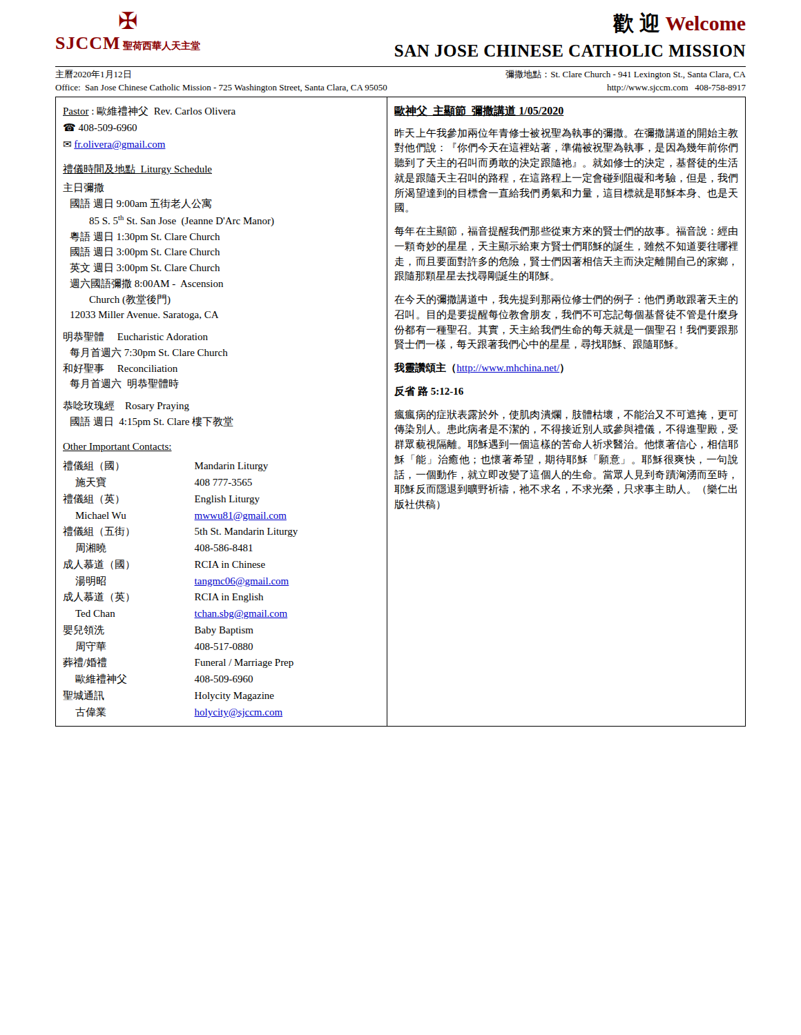✠ SJCCM 聖荷西華人天主堂
歡 迎 Welcome
SAN JOSE CHINESE CATHOLIC MISSION
主曆2020年1月12日 彌撒地點：St. Clare Church - 941 Lexington St., Santa Clara, CA
Office: San Jose Chinese Catholic Mission - 725 Washington Street, Santa Clara, CA 95050 http://www.sjccm.com 408-758-8917
Pastor : 歐維禮神父 Rev. Carlos Olivera
☎ 408-509-6960
✉ fr.olivera@gmail.com
禮儀時間及地點 Liturgy Schedule
主日彌撒
國語 週日 9:00am 五街老人公寓
85 S. 5th St. San Jose (Jeanne D'Arc Manor)
粵語 週日 1:30pm St. Clare Church
國語 週日 3:00pm St. Clare Church
英文 週日 3:00pm St. Clare Church
週六國語彌撒 8:00AM - Ascension
Church (教堂後門)
12033 Miller Avenue. Saratoga, CA
明恭聖體 Eucharistic Adoration
每月首週六 7:30pm St. Clare Church
和好聖事 Reconciliation
每月首週六 明恭聖體時
恭唸玫瑰經 Rosary Praying
國語 週日 4:15pm St. Clare 樓下教堂
Other Important Contacts:
| 禮儀組（國） | Mandarin Liturgy |
| 施天寶 | 408 777-3565 |
| 禮儀組（英） | English Liturgy |
| Michael Wu | mwwu81@gmail.com |
| 禮儀組（五街） | 5th St. Mandarin Liturgy |
| 周湘曉 | 408-586-8481 |
| 成人慕道（國） | RCIA in Chinese |
| 湯明昭 | tangmc06@gmail.com |
| 成人慕道（英） | RCIA in English |
| Ted Chan | tchan.sbg@gmail.com |
| 嬰兒領洗 | Baby Baptism |
| 周守華 | 408-517-0880 |
| 葬禮/婚禮 | Funeral / Marriage Prep |
| 歐維禮神父 | 408-509-6960 |
| 聖城通訊 | Holycity Magazine |
| 古偉業 | holycity@sjccm.com |
歐神父 主顯節 彌撒講道 1/05/2020
昨天上午我參加兩位年青修士被祝聖為執事的彌撒。在彌撒講道的開始主教對他們說：『你們今天在這裡站著，準備被祝聖為執事，是因為幾年前你們聽到了天主的召叫而勇敢的決定跟隨祂』。就如修士的決定，基督徒的生活就是跟隨天主召叫的路程，在這路程上一定會碰到阻礙和考驗，但是，我們所渴望達到的目標會一直給我們勇氣和力量，這目標就是耶穌本身、也是天國。
每年在主顯節，福音提醒我們那些從東方來的賢士們的故事。福音說：經由一顆奇妙的星星，天主顯示給東方賢士們耶穌的誕生，雖然不知道要往哪裡走，而且要面對許多的危險，賢士們因著相信天主而決定離開自己的家鄉，跟隨那顆星星去找尋剛誕生的耶穌。
在今天的彌撒講道中，我先提到那兩位修士們的例子：他們勇敢跟著天主的召叫。目的是要提醒每位教會朋友，我們不可忘記每個基督徒不管是什麼身份都有一種聖召。其實，天主給我們生命的每天就是一個聖召！我們要跟那賢士們一樣，每天跟著我們心中的星星，尋找耶穌、跟隨耶穌。
我靈讚頌主（http://www.mhchina.net/）
反省 路 5:12-16
瘋瘋病的症狀表露於外，使肌肉潰爛，肢體枯壞，不能治又不可遮掩，更可傳染別人。患此病者是不潔的，不得接近別人或參與禮儀，不得進聖殿，受群眾藐視隔離。耶穌遇到一個這樣的苦命人祈求醫治。他懷著信心，相信耶穌「能」治癒他；也懷著希望，期待耶穌「願意」。耶穌很爽快，一句說話，一個動作，就立即改變了這個人的生命。當眾人見到奇蹟洶湧而至時，耶穌反而隱退到曠野祈禱，祂不求名，不求光榮，只求事主助人。（樂仁出版社供稿）